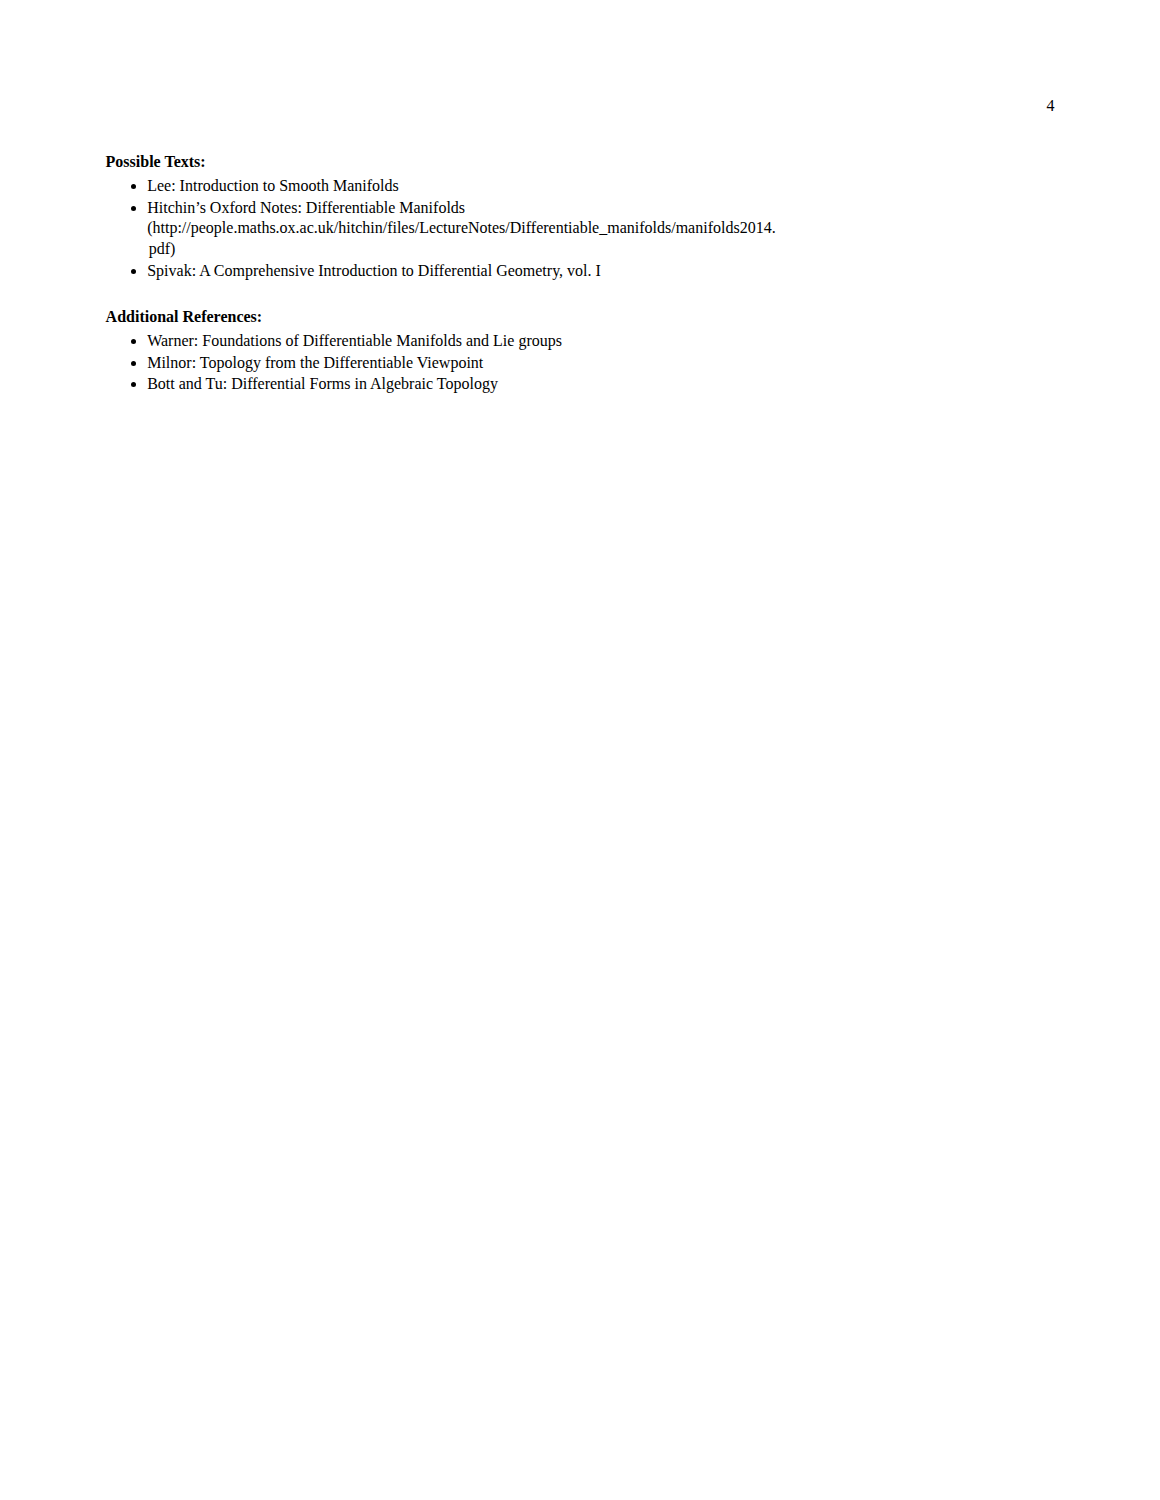4
Possible Texts:
Lee: Introduction to Smooth Manifolds
Hitchin’s Oxford Notes: Differentiable Manifolds (http://people.maths.ox.ac.uk/hitchin/files/LectureNotes/Differentiable_manifolds/manifolds2014. pdf)
Spivak: A Comprehensive Introduction to Differential Geometry, vol. I
Additional References:
Warner: Foundations of Differentiable Manifolds and Lie groups
Milnor: Topology from the Differentiable Viewpoint
Bott and Tu: Differential Forms in Algebraic Topology